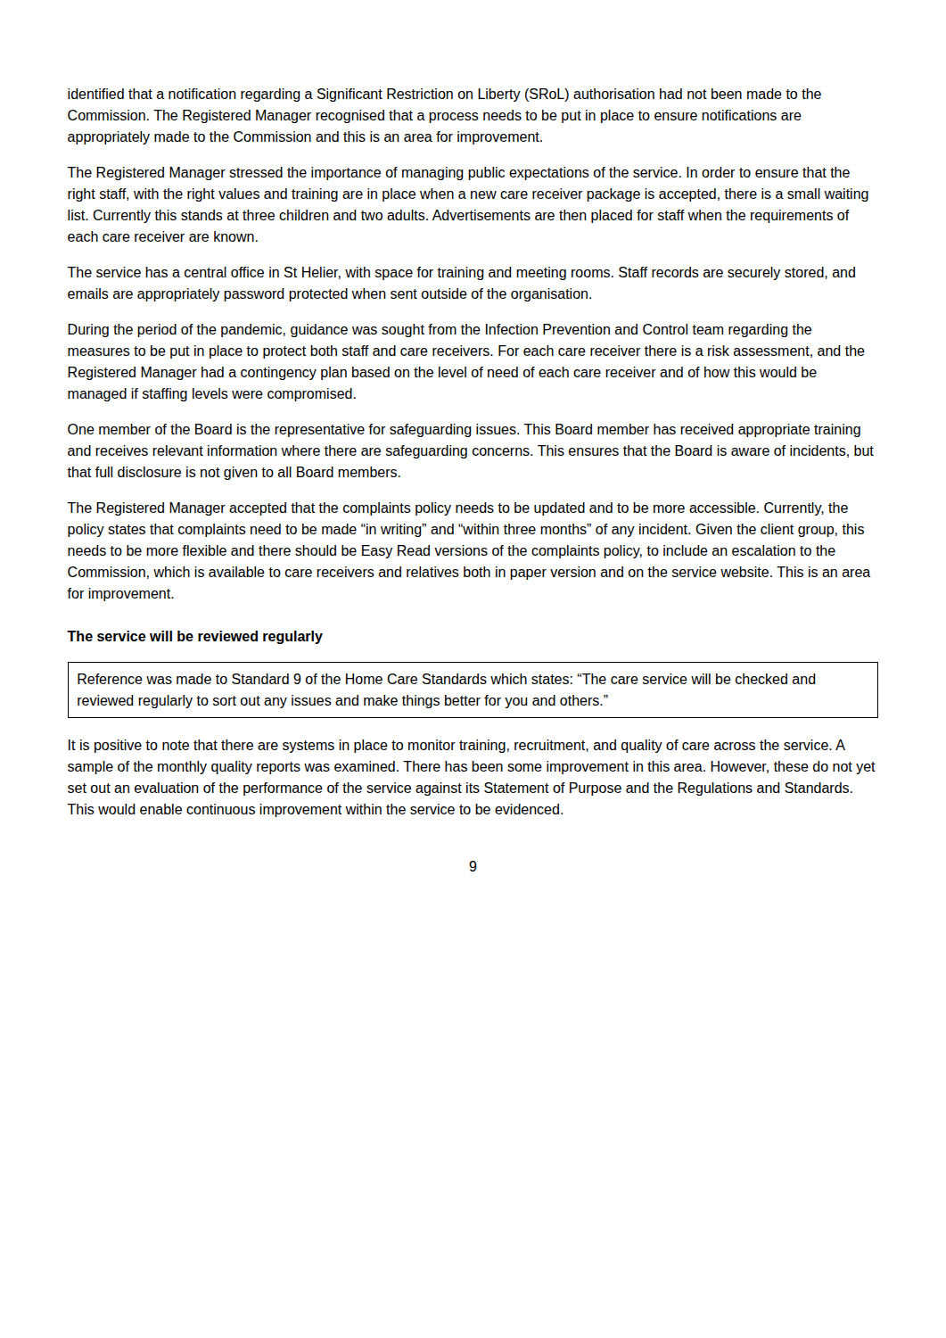identified that a notification regarding a Significant Restriction on Liberty (SRoL) authorisation had not been made to the Commission. The Registered Manager recognised that a process needs to be put in place to ensure notifications are appropriately made to the Commission and this is an area for improvement.
The Registered Manager stressed the importance of managing public expectations of the service. In order to ensure that the right staff, with the right values and training are in place when a new care receiver package is accepted, there is a small waiting list. Currently this stands at three children and two adults. Advertisements are then placed for staff when the requirements of each care receiver are known.
The service has a central office in St Helier, with space for training and meeting rooms. Staff records are securely stored, and emails are appropriately password protected when sent outside of the organisation.
During the period of the pandemic, guidance was sought from the Infection Prevention and Control team regarding the measures to be put in place to protect both staff and care receivers. For each care receiver there is a risk assessment, and the Registered Manager had a contingency plan based on the level of need of each care receiver and of how this would be managed if staffing levels were compromised.
One member of the Board is the representative for safeguarding issues. This Board member has received appropriate training and receives relevant information where there are safeguarding concerns. This ensures that the Board is aware of incidents, but that full disclosure is not given to all Board members.
The Registered Manager accepted that the complaints policy needs to be updated and to be more accessible. Currently, the policy states that complaints need to be made “in writing” and “within three months” of any incident. Given the client group, this needs to be more flexible and there should be Easy Read versions of the complaints policy, to include an escalation to the Commission, which is available to care receivers and relatives both in paper version and on the service website. This is an area for improvement.
The service will be reviewed regularly
Reference was made to Standard 9 of the Home Care Standards which states: “The care service will be checked and reviewed regularly to sort out any issues and make things better for you and others.”
It is positive to note that there are systems in place to monitor training, recruitment, and quality of care across the service. A sample of the monthly quality reports was examined. There has been some improvement in this area. However, these do not yet set out an evaluation of the performance of the service against its Statement of Purpose and the Regulations and Standards. This would enable continuous improvement within the service to be evidenced.
9